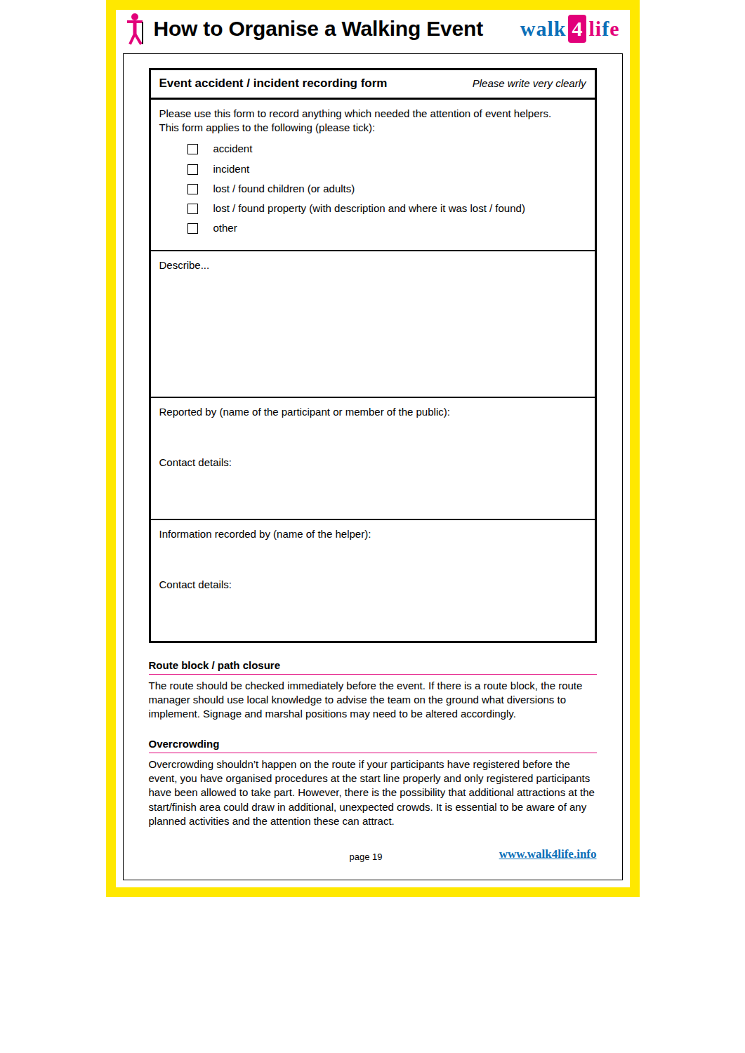How to Organise a Walking Event
walk 4 life
Event accident / incident recording form
Please write very clearly
Please use this form to record anything which needed the attention of event helpers.
This form applies to the following (please tick):
accident
incident
lost / found children (or adults)
lost / found property (with description and where it was lost / found)
other
Describe...
Reported by (name of the participant or member of the public):
Contact details:
Information recorded by (name of the helper):
Contact details:
Route block / path closure
The route should be checked immediately before the event. If there is a route block, the route manager should use local knowledge to advise the team on the ground what diversions to implement. Signage and marshal positions may need to be altered accordingly.
Overcrowding
Overcrowding shouldn’t happen on the route if your participants have registered before the event, you have organised procedures at the start line properly and only registered participants have been allowed to take part. However, there is the possibility that additional attractions at the start/finish area could draw in additional, unexpected crowds. It is essential to be aware of any planned activities and the attention these can attract.
page 19
www.walk4life.info